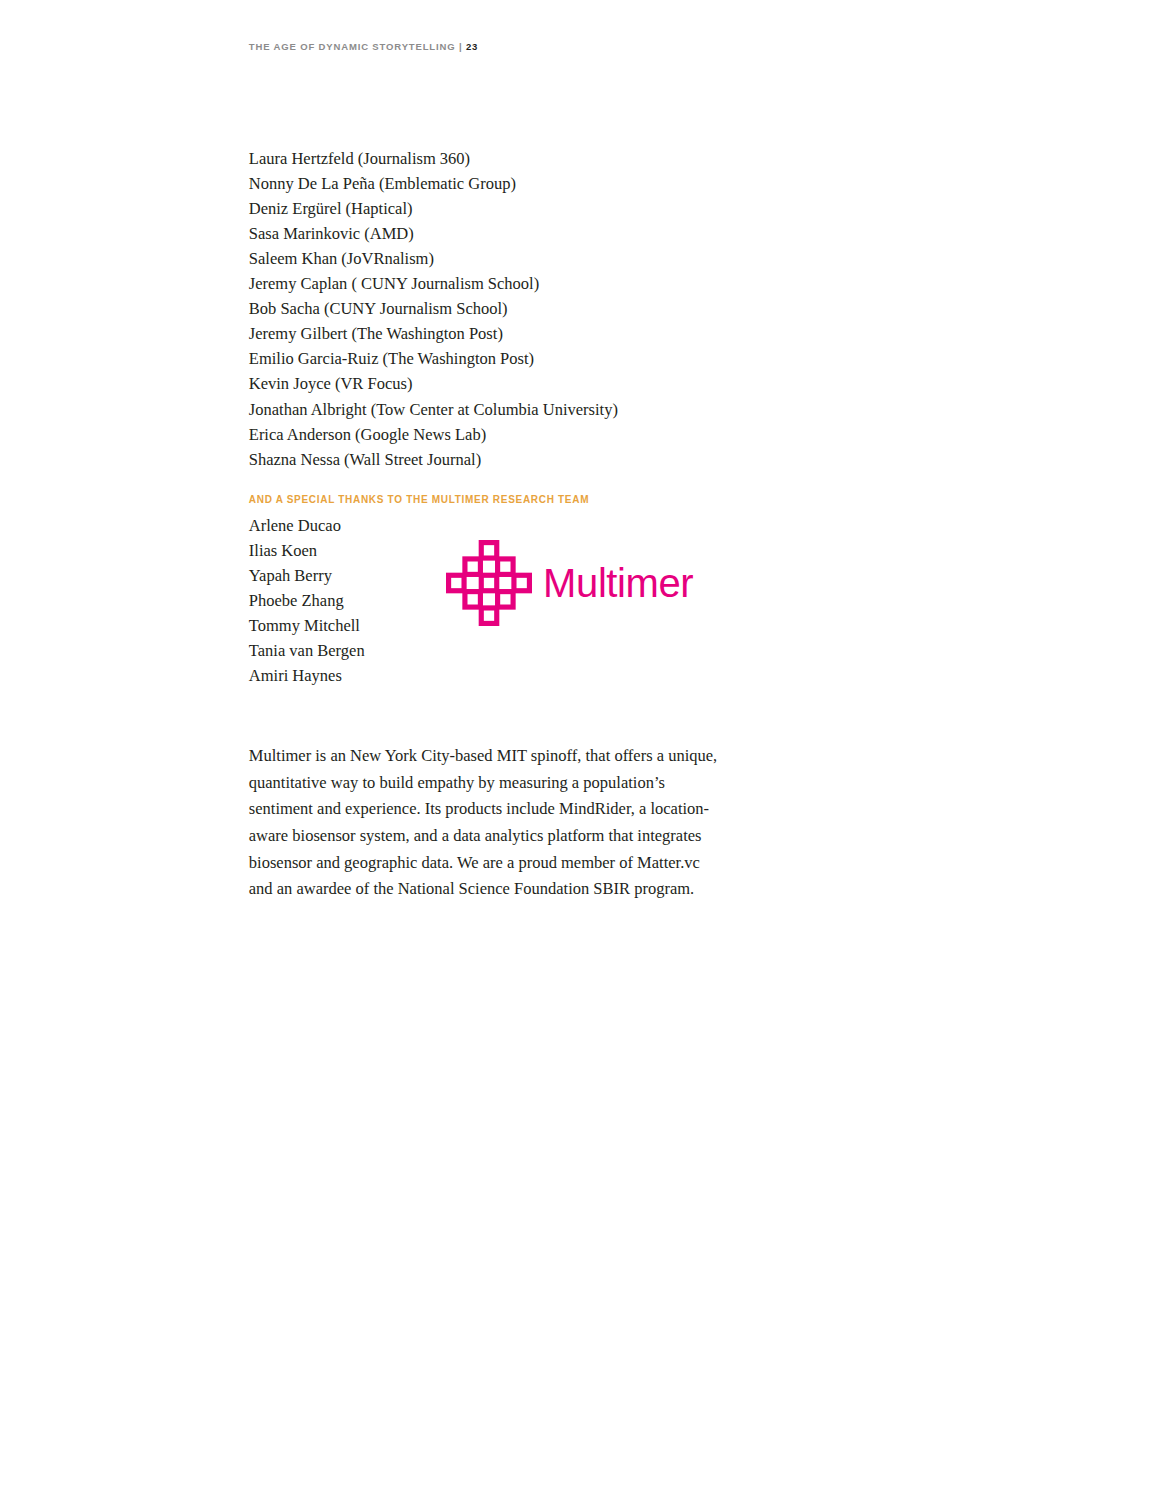The Age of Dynamic Storytelling | 23
Laura Hertzfeld (Journalism 360)
Nonny De La Peña (Emblematic Group)
Deniz Ergürel (Haptical)
Sasa Marinkovic (AMD)
Saleem Khan (JoVRnalism)
Jeremy Caplan ( CUNY Journalism School)
Bob Sacha (CUNY Journalism School)
Jeremy Gilbert (The Washington Post)
Emilio Garcia-Ruiz (The Washington Post)
Kevin Joyce (VR Focus)
Jonathan Albright (Tow Center at Columbia University)
Erica Anderson (Google News Lab)
Shazna Nessa (Wall Street Journal)
And a special thanks to the Multimer research team
Arlene Ducao
Ilias Koen
Yapah Berry
Phoebe Zhang
Tommy Mitchell
Tania van Bergen
Amiri Haynes
Multimer
Multimer is an New York City-based MIT spinoff, that offers a unique, quantitative way to build empathy by measuring a population’s sentiment and experience. Its products include MindRider, a location-aware biosensor system, and a data analytics platform that integrates biosensor and geographic data. We are a proud member of Matter.vc and an awardee of the National Science Foundation SBIR program.